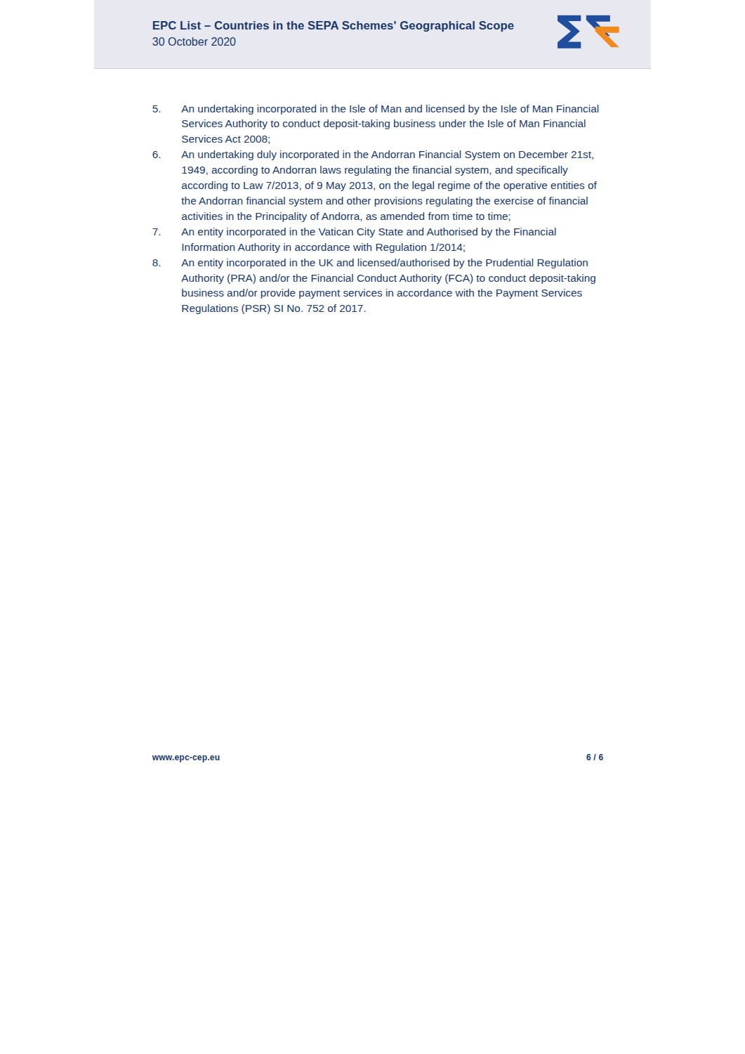EPC List – Countries in the SEPA Schemes' Geographical Scope
30 October 2020
5. An undertaking incorporated in the Isle of Man and licensed by the Isle of Man Financial Services Authority to conduct deposit-taking business under the Isle of Man Financial Services Act 2008;
6. An undertaking duly incorporated in the Andorran Financial System on December 21st, 1949, according to Andorran laws regulating the financial system, and specifically according to Law 7/2013, of 9 May 2013, on the legal regime of the operative entities of the Andorran financial system and other provisions regulating the exercise of financial activities in the Principality of Andorra, as amended from time to time;
7. An entity incorporated in the Vatican City State and Authorised by the Financial Information Authority in accordance with Regulation 1/2014;
8. An entity incorporated in the UK and licensed/authorised by the Prudential Regulation Authority (PRA) and/or the Financial Conduct Authority (FCA) to conduct deposit-taking business and/or provide payment services in accordance with the Payment Services Regulations (PSR) SI No. 752 of 2017.
www.epc-cep.eu 6 / 6